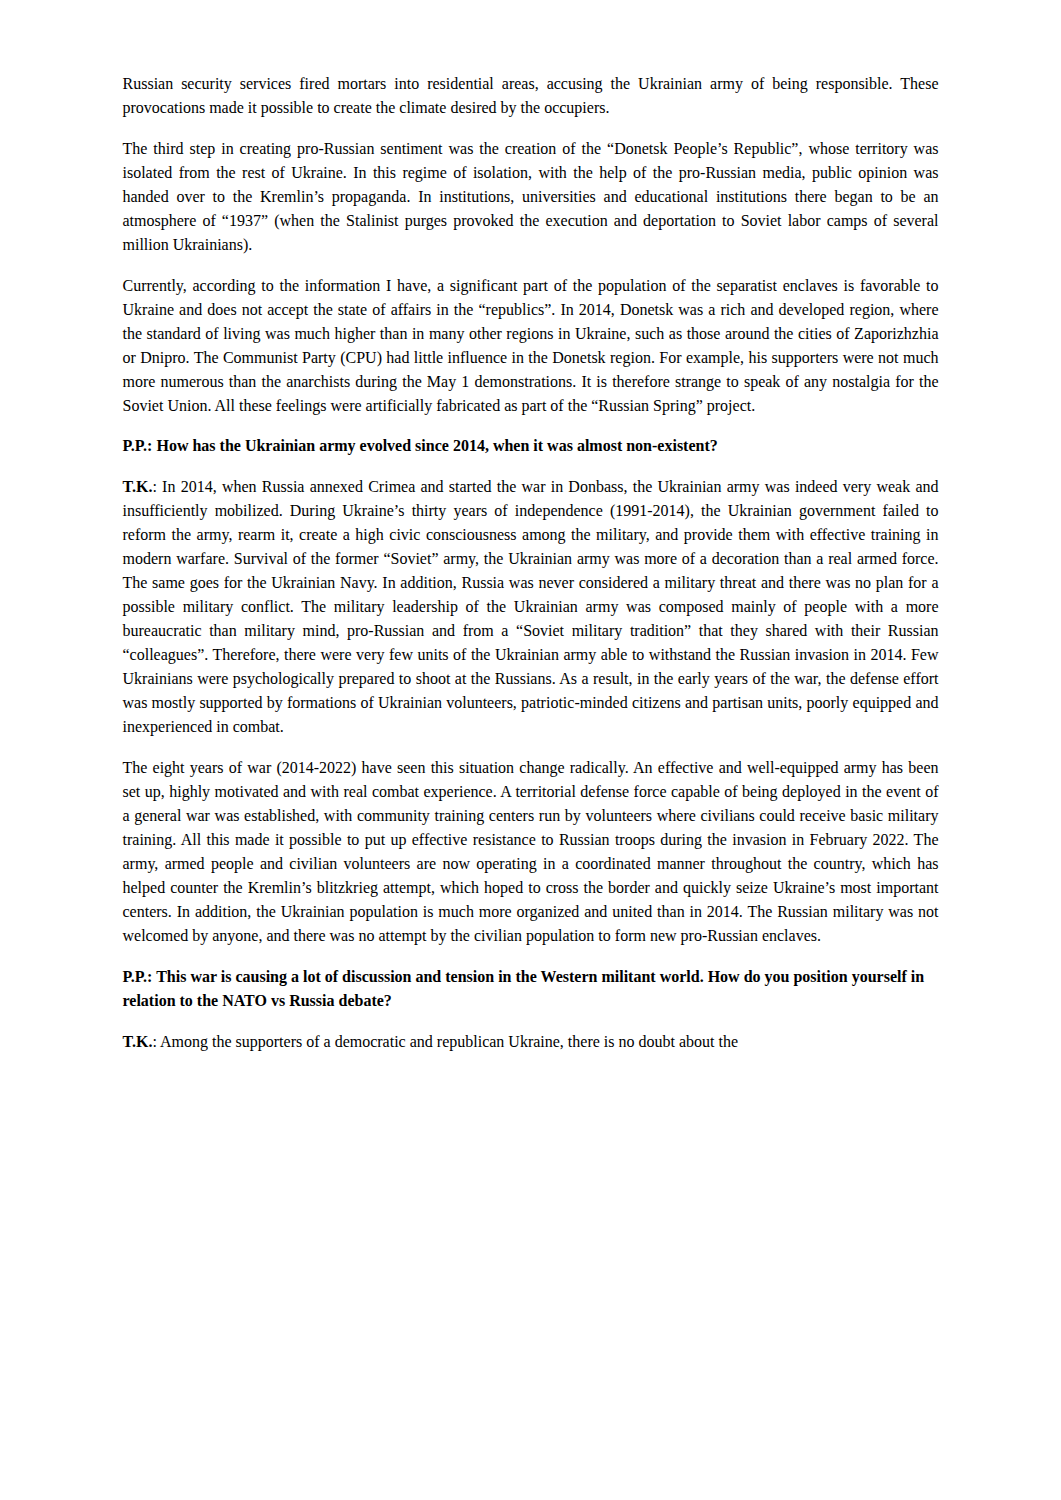Russian security services fired mortars into residential areas, accusing the Ukrainian army of being responsible. These provocations made it possible to create the climate desired by the occupiers.
The third step in creating pro-Russian sentiment was the creation of the “Donetsk People’s Republic”, whose territory was isolated from the rest of Ukraine. In this regime of isolation, with the help of the pro-Russian media, public opinion was handed over to the Kremlin’s propaganda. In institutions, universities and educational institutions there began to be an atmosphere of “1937” (when the Stalinist purges provoked the execution and deportation to Soviet labor camps of several million Ukrainians).
Currently, according to the information I have, a significant part of the population of the separatist enclaves is favorable to Ukraine and does not accept the state of affairs in the “republics”. In 2014, Donetsk was a rich and developed region, where the standard of living was much higher than in many other regions in Ukraine, such as those around the cities of Zaporizhzhia or Dnipro. The Communist Party (CPU) had little influence in the Donetsk region. For example, his supporters were not much more numerous than the anarchists during the May 1 demonstrations. It is therefore strange to speak of any nostalgia for the Soviet Union. All these feelings were artificially fabricated as part of the “Russian Spring” project.
P.P.: How has the Ukrainian army evolved since 2014, when it was almost non-existent?
T.K.: In 2014, when Russia annexed Crimea and started the war in Donbass, the Ukrainian army was indeed very weak and insufficiently mobilized. During Ukraine’s thirty years of independence (1991-2014), the Ukrainian government failed to reform the army, rearm it, create a high civic consciousness among the military, and provide them with effective training in modern warfare. Survival of the former “Soviet” army, the Ukrainian army was more of a decoration than a real armed force. The same goes for the Ukrainian Navy. In addition, Russia was never considered a military threat and there was no plan for a possible military conflict. The military leadership of the Ukrainian army was composed mainly of people with a more bureaucratic than military mind, pro-Russian and from a “Soviet military tradition” that they shared with their Russian “colleagues”. Therefore, there were very few units of the Ukrainian army able to withstand the Russian invasion in 2014. Few Ukrainians were psychologically prepared to shoot at the Russians. As a result, in the early years of the war, the defense effort was mostly supported by formations of Ukrainian volunteers, patriotic-minded citizens and partisan units, poorly equipped and inexperienced in combat.
The eight years of war (2014-2022) have seen this situation change radically. An effective and well-equipped army has been set up, highly motivated and with real combat experience. A territorial defense force capable of being deployed in the event of a general war was established, with community training centers run by volunteers where civilians could receive basic military training. All this made it possible to put up effective resistance to Russian troops during the invasion in February 2022. The army, armed people and civilian volunteers are now operating in a coordinated manner throughout the country, which has helped counter the Kremlin’s blitzkrieg attempt, which hoped to cross the border and quickly seize Ukraine’s most important centers. In addition, the Ukrainian population is much more organized and united than in 2014. The Russian military was not welcomed by anyone, and there was no attempt by the civilian population to form new pro-Russian enclaves.
P.P.: This war is causing a lot of discussion and tension in the Western militant world. How do you position yourself in relation to the NATO vs Russia debate?
T.K.: Among the supporters of a democratic and republican Ukraine, there is no doubt about the